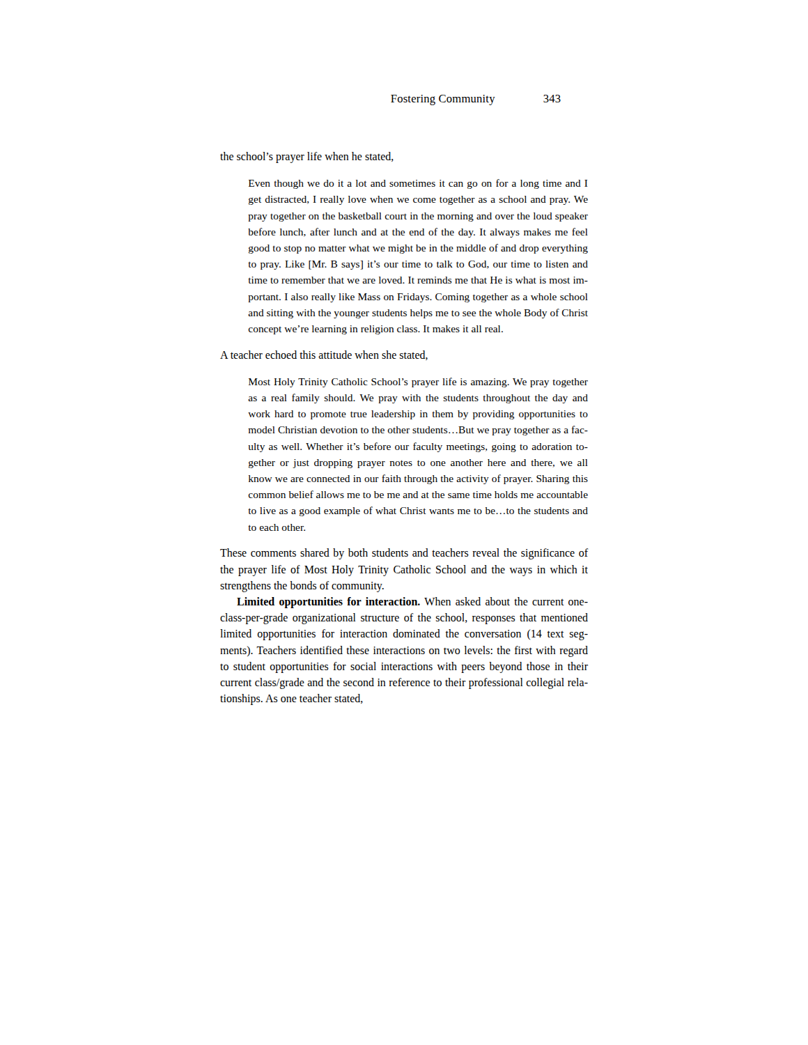Fostering Community 343
the school’s prayer life when he stated,
Even though we do it a lot and sometimes it can go on for a long time and I get distracted, I really love when we come together as a school and pray. We pray together on the basketball court in the morning and over the loud speaker before lunch, after lunch and at the end of the day. It always makes me feel good to stop no matter what we might be in the middle of and drop everything to pray. Like [Mr. B says] it’s our time to talk to God, our time to listen and time to remember that we are loved. It reminds me that He is what is most important. I also really like Mass on Fridays. Coming together as a whole school and sitting with the younger students helps me to see the whole Body of Christ concept we’re learning in religion class. It makes it all real.
A teacher echoed this attitude when she stated,
Most Holy Trinity Catholic School’s prayer life is amazing. We pray together as a real family should. We pray with the students throughout the day and work hard to promote true leadership in them by providing opportunities to model Christian devotion to the other students…But we pray together as a faculty as well. Whether it’s before our faculty meetings, going to adoration together or just dropping prayer notes to one another here and there, we all know we are connected in our faith through the activity of prayer. Sharing this common belief allows me to be me and at the same time holds me accountable to live as a good example of what Christ wants me to be…to the students and to each other.
These comments shared by both students and teachers reveal the significance of the prayer life of Most Holy Trinity Catholic School and the ways in which it strengthens the bonds of community.
Limited opportunities for interaction. When asked about the current one-class-per-grade organizational structure of the school, responses that mentioned limited opportunities for interaction dominated the conversation (14 text segments). Teachers identified these interactions on two levels: the first with regard to student opportunities for social interactions with peers beyond those in their current class/grade and the second in reference to their professional collegial relationships. As one teacher stated,